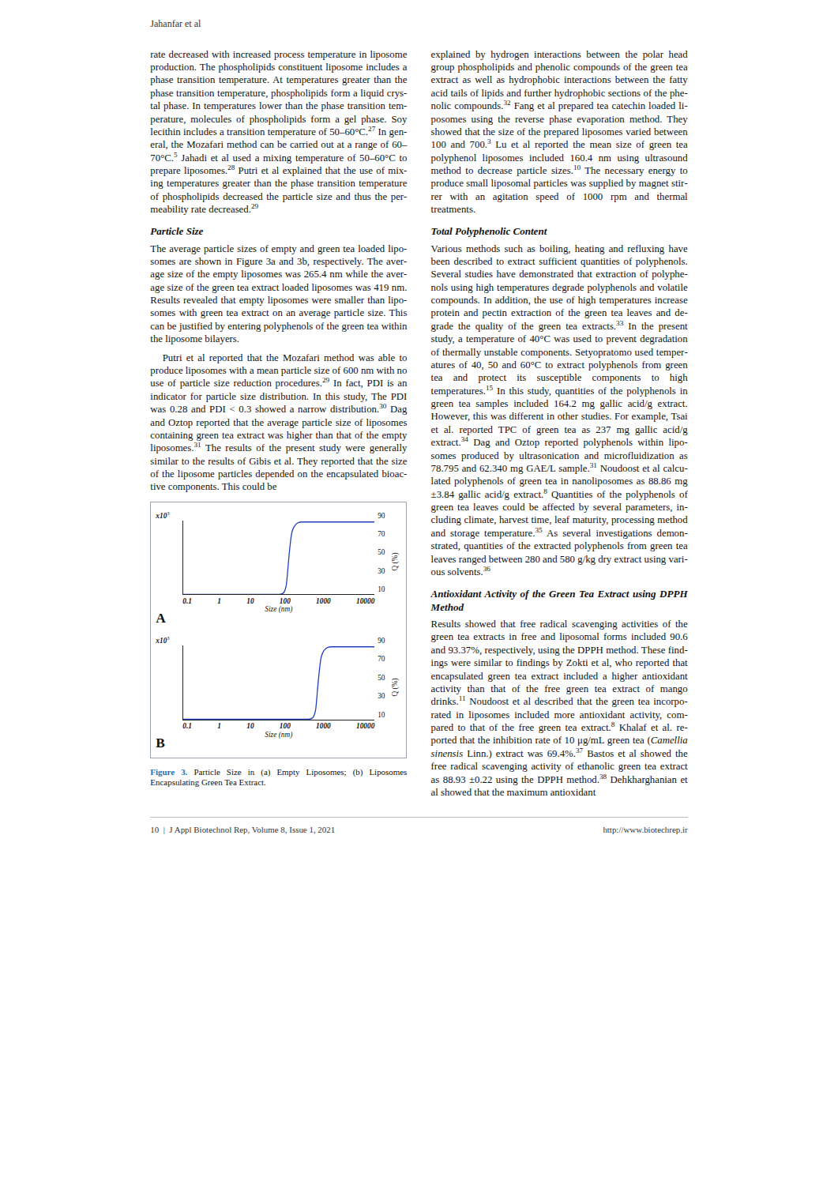Jahanfar et al
rate decreased with increased process temperature in liposome production. The phospholipids constituent liposome includes a phase transition temperature. At temperatures greater than the phase transition temperature, phospholipids form a liquid crystal phase. In temperatures lower than the phase transition temperature, molecules of phospholipids form a gel phase. Soy lecithin includes a transition temperature of 50–60°C.27 In general, the Mozafari method can be carried out at a range of 60–70°C.5 Jahadi et al used a mixing temperature of 50–60°C to prepare liposomes.28 Putri et al explained that the use of mixing temperatures greater than the phase transition temperature of phospholipids decreased the particle size and thus the permeability rate decreased.29
Particle Size
The average particle sizes of empty and green tea loaded liposomes are shown in Figure 3a and 3b, respectively. The average size of the empty liposomes was 265.4 nm while the average size of the green tea extract loaded liposomes was 419 nm. Results revealed that empty liposomes were smaller than liposomes with green tea extract on an average particle size. This can be justified by entering polyphenols of the green tea within the liposome bilayers.
Putri et al reported that the Mozafari method was able to produce liposomes with a mean particle size of 600 nm with no use of particle size reduction procedures.29 In fact, PDI is an indicator for particle size distribution. In this study, The PDI was 0.28 and PDI < 0.3 showed a narrow distribution.30 Dag and Oztop reported that the average particle size of liposomes containing green tea extract was higher than that of the empty liposomes.31 The results of the present study were generally similar to the results of Gibis et al. They reported that the size of the liposome particles depended on the encapsulated bioactive components. This could be
x103
9070503010
Q (%)
0.1110100100010000
Size (nm)
A
x103
9070503010
Q (%)
0.1110100100010000
Size (nm)
B
Figure 3. Particle Size in (a) Empty Liposomes; (b) Liposomes Encapsulating Green Tea Extract.
explained by hydrogen interactions between the polar head group phospholipids and phenolic compounds of the green tea extract as well as hydrophobic interactions between the fatty acid tails of lipids and further hydrophobic sections of the phenolic compounds.32 Fang et al prepared tea catechin loaded liposomes using the reverse phase evaporation method. They showed that the size of the prepared liposomes varied between 100 and 700.3 Lu et al reported the mean size of green tea polyphenol liposomes included 160.4 nm using ultrasound method to decrease particle sizes.10 The necessary energy to produce small liposomal particles was supplied by magnet stirrer with an agitation speed of 1000 rpm and thermal treatments.
Total Polyphenolic Content
Various methods such as boiling, heating and refluxing have been described to extract sufficient quantities of polyphenols. Several studies have demonstrated that extraction of polyphenols using high temperatures degrade polyphenols and volatile compounds. In addition, the use of high temperatures increase protein and pectin extraction of the green tea leaves and degrade the quality of the green tea extracts.33 In the present study, a temperature of 40°C was used to prevent degradation of thermally unstable components. Setyopratomo used temperatures of 40, 50 and 60°C to extract polyphenols from green tea and protect its susceptible components to high temperatures.15 In this study, quantities of the polyphenols in green tea samples included 164.2 mg gallic acid/g extract. However, this was different in other studies. For example, Tsai et al. reported TPC of green tea as 237 mg gallic acid/g extract.34 Dag and Oztop reported polyphenols within liposomes produced by ultrasonication and microfluidization as 78.795 and 62.340 mg GAE/L sample.31 Noudoost et al calculated polyphenols of green tea in nanoliposomes as 88.86 mg ±3.84 gallic acid/g extract.8 Quantities of the polyphenols of green tea leaves could be affected by several parameters, including climate, harvest time, leaf maturity, processing method and storage temperature.35 As several investigations demonstrated, quantities of the extracted polyphenols from green tea leaves ranged between 280 and 580 g/kg dry extract using various solvents.36
Antioxidant Activity of the Green Tea Extract using DPPH Method
Results showed that free radical scavenging activities of the green tea extracts in free and liposomal forms included 90.6 and 93.37%, respectively, using the DPPH method. These findings were similar to findings by Zokti et al, who reported that encapsulated green tea extract included a higher antioxidant activity than that of the free green tea extract of mango drinks.11 Noudoost et al described that the green tea incorporated in liposomes included more antioxidant activity, compared to that of the free green tea extract.8 Khalaf et al. reported that the inhibition rate of 10 μg/mL green tea (Camellia sinensis Linn.) extract was 69.4%.37 Bastos et al showed the free radical scavenging activity of ethanolic green tea extract as 88.93 ±0.22 using the DPPH method.38 Dehkharghanian et al showed that the maximum antioxidant
10 | J Appl Biotechnol Rep, Volume 8, Issue 1, 2021
http://www.biotechrep.ir